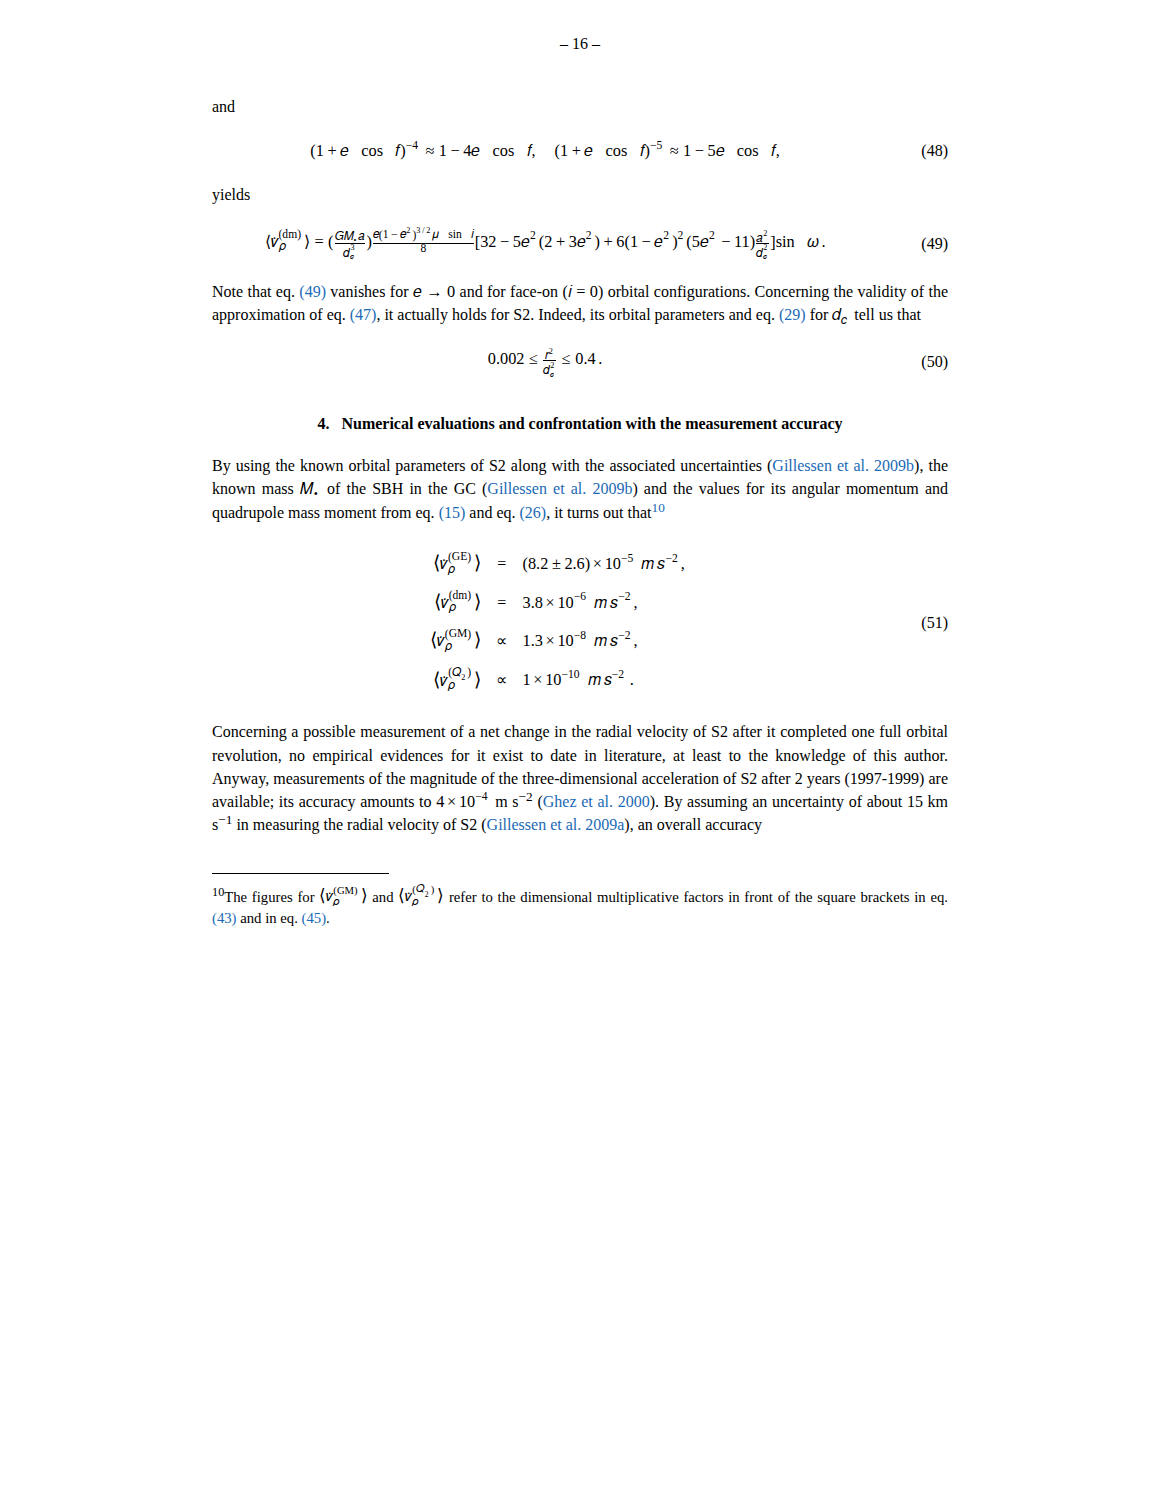– 16 –
and
(1+e cos f) −4 ≈1−4e cos f, (1+e cos f) −5 ≈1−5e cos f,
(48)
yields
⟨ v̇ρ(dm) ⟩ = ( GM•a dc3 ) e(1−e2)3/2μ sin i 8 [ 32−5e2(2+3e2) +6(1−e2)2 (5e2−11) a2dc2 ] sin ω.
(49)
Note that eq. (49) vanishes for e→0 and for face-on (i=0) orbital configurations. Concerning the validity of the approximation of eq. (47), it actually holds for S2. Indeed, its orbital parameters and eq. (29) for dc tell us that
0.002≤ r2dc2 ≤0.4.
(50)
4. Numerical evaluations and confrontation with the measurement accuracy
By using the known orbital parameters of S2 along with the associated uncertainties (Gillessen et al. 2009b), the known mass M• of the SBH in the GC (Gillessen et al. 2009b) and the values for its angular momentum and quadrupole mass moment from eq. (15) and eq. (26), it turns out that10
| ⟨ v ̇ ρ ( GE ) ⟩ | = | ( 8.2 ± 2.6 ) × 10 − 5 m s − 2 , |
| ⟨ v ̇ ρ ( dm ) ⟩ | = | 3.8 × 10 − 6 m s − 2 , |
| ⟨ v ̇ ρ ( GM ) ⟩ | ∝ | 1.3 × 10 − 8 m s − 2 , |
| ⟨ v ̇ ρ ( Q 2 ) ⟩ | ∝ | 1 × 10 − 10 m s − 2 . |
(51)
Concerning a possible measurement of a net change in the radial velocity of S2 after it completed one full orbital revolution, no empirical evidences for it exist to date in literature, at least to the knowledge of this author. Anyway, measurements of the magnitude of the three-dimensional acceleration of S2 after 2 years (1997-1999) are available; its accuracy amounts to 4×10−4 m s−2 (Ghez et al. 2000). By assuming an uncertainty of about 15 km s−1 in measuring the radial velocity of S2 (Gillessen et al. 2009a), an overall accuracy
10The figures for ⟨v̇ρ(GM)⟩ and ⟨v̇ρ(Q2)⟩ refer to the dimensional multiplicative factors in front of the square brackets in eq. (43) and in eq. (45).